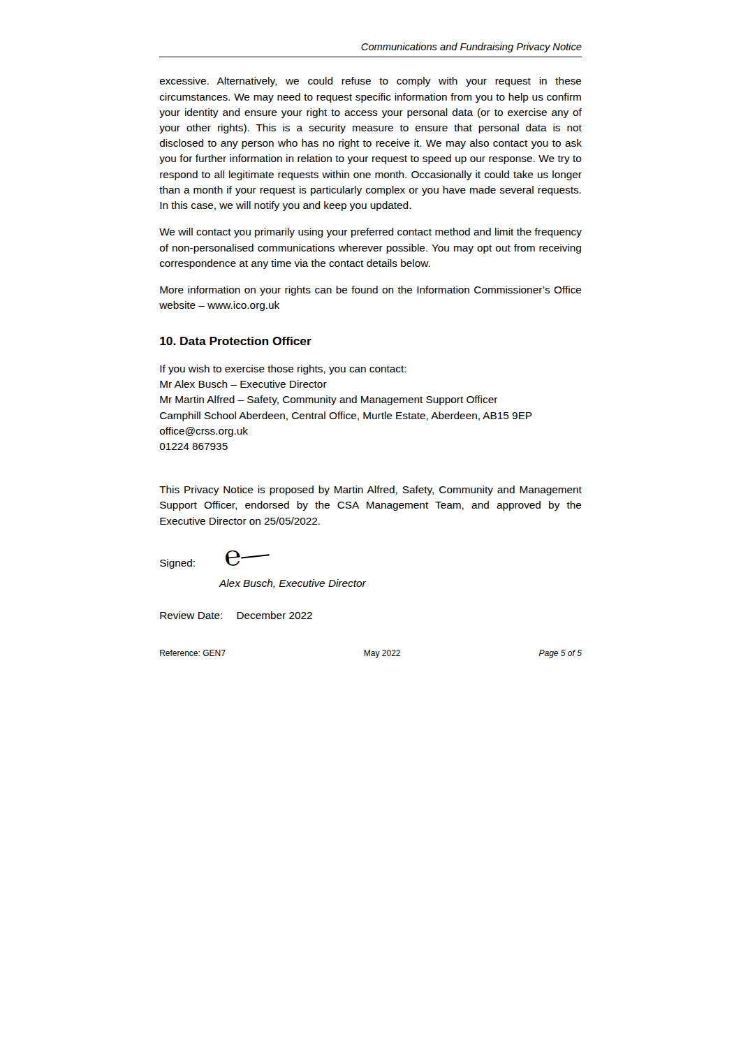Communications and Fundraising Privacy Notice
excessive. Alternatively, we could refuse to comply with your request in these circumstances. We may need to request specific information from you to help us confirm your identity and ensure your right to access your personal data (or to exercise any of your other rights). This is a security measure to ensure that personal data is not disclosed to any person who has no right to receive it. We may also contact you to ask you for further information in relation to your request to speed up our response. We try to respond to all legitimate requests within one month. Occasionally it could take us longer than a month if your request is particularly complex or you have made several requests. In this case, we will notify you and keep you updated.
We will contact you primarily using your preferred contact method and limit the frequency of non-personalised communications wherever possible. You may opt out from receiving correspondence at any time via the contact details below.
More information on your rights can be found on the Information Commissioner’s Office website – www.ico.org.uk
10. Data Protection Officer
If you wish to exercise those rights, you can contact:
Mr Alex Busch – Executive Director
Mr Martin Alfred – Safety, Community and Management Support Officer
Camphill School Aberdeen, Central Office, Murtle Estate, Aberdeen, AB15 9EP
office@crss.org.uk
01224 867935
This Privacy Notice is proposed by Martin Alfred, Safety, Community and Management Support Officer, endorsed by the CSA Management Team, and approved by the Executive Director on 25/05/2022.
Signed: ℮—
Alex Busch, Executive Director
Review Date: December 2022
Reference: GEN7 May 2022 Page 5 of 5